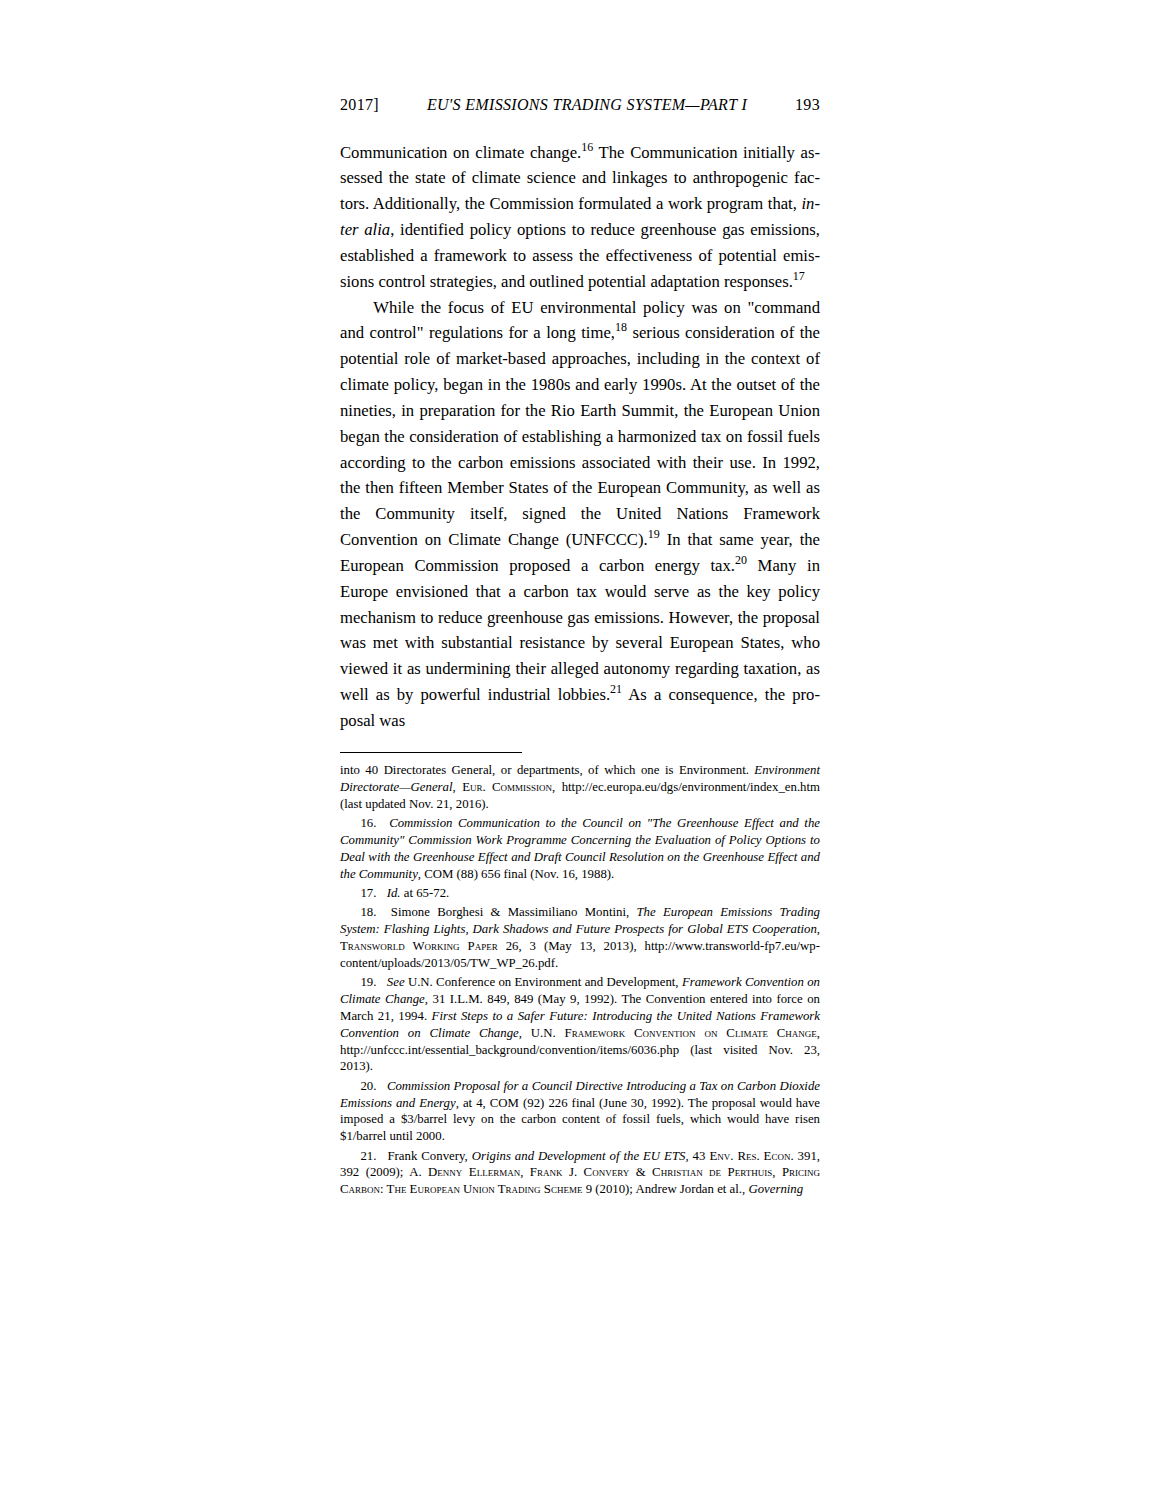2017] 193
EU'S EMISSIONS TRADING SYSTEM—PART I
Communication on climate change.16 The Communication initially assessed the state of climate science and linkages to anthropogenic factors. Additionally, the Commission formulated a work program that, inter alia, identified policy options to reduce greenhouse gas emissions, established a framework to assess the effectiveness of potential emissions control strategies, and outlined potential adaptation responses.17
While the focus of EU environmental policy was on "command and control" regulations for a long time,18 serious consideration of the potential role of market-based approaches, including in the context of climate policy, began in the 1980s and early 1990s. At the outset of the nineties, in preparation for the Rio Earth Summit, the European Union began the consideration of establishing a harmonized tax on fossil fuels according to the carbon emissions associated with their use. In 1992, the then fifteen Member States of the European Community, as well as the Community itself, signed the United Nations Framework Convention on Climate Change (UNFCCC).19 In that same year, the European Commission proposed a carbon energy tax.20 Many in Europe envisioned that a carbon tax would serve as the key policy mechanism to reduce greenhouse gas emissions. However, the proposal was met with substantial resistance by several European States, who viewed it as undermining their alleged autonomy regarding taxation, as well as by powerful industrial lobbies.21 As a consequence, the proposal was
into 40 Directorates General, or departments, of which one is Environment. Environment Directorate—General, Eur. Commission, http://ec.europa.eu/dgs/environment/index_en.htm (last updated Nov. 21, 2016).
16. Commission Communication to the Council on "The Greenhouse Effect and the Community" Commission Work Programme Concerning the Evaluation of Policy Options to Deal with the Greenhouse Effect and Draft Council Resolution on the Greenhouse Effect and the Community, COM (88) 656 final (Nov. 16, 1988).
17. Id. at 65-72.
18. Simone Borghesi & Massimiliano Montini, The European Emissions Trading System: Flashing Lights, Dark Shadows and Future Prospects for Global ETS Cooperation, Transworld Working Paper 26, 3 (May 13, 2013), http://www.transworld-fp7.eu/wp-content/uploads/2013/05/TW_WP_26.pdf.
19. See U.N. Conference on Environment and Development, Framework Convention on Climate Change, 31 I.L.M. 849, 849 (May 9, 1992). The Convention entered into force on March 21, 1994. First Steps to a Safer Future: Introducing the United Nations Framework Convention on Climate Change, U.N. Framework Convention on Climate Change, http://unfccc.int/essential_background/convention/items/6036.php (last visited Nov. 23, 2013).
20. Commission Proposal for a Council Directive Introducing a Tax on Carbon Dioxide Emissions and Energy, at 4, COM (92) 226 final (June 30, 1992). The proposal would have imposed a $3/barrel levy on the carbon content of fossil fuels, which would have risen $1/barrel until 2000.
21. Frank Convery, Origins and Development of the EU ETS, 43 Env. Res. Econ. 391, 392 (2009); A. Denny Ellerman, Frank J. Convery & Christian de Perthuis, Pricing Carbon: The European Union Trading Scheme 9 (2010); Andrew Jordan et al., Governing